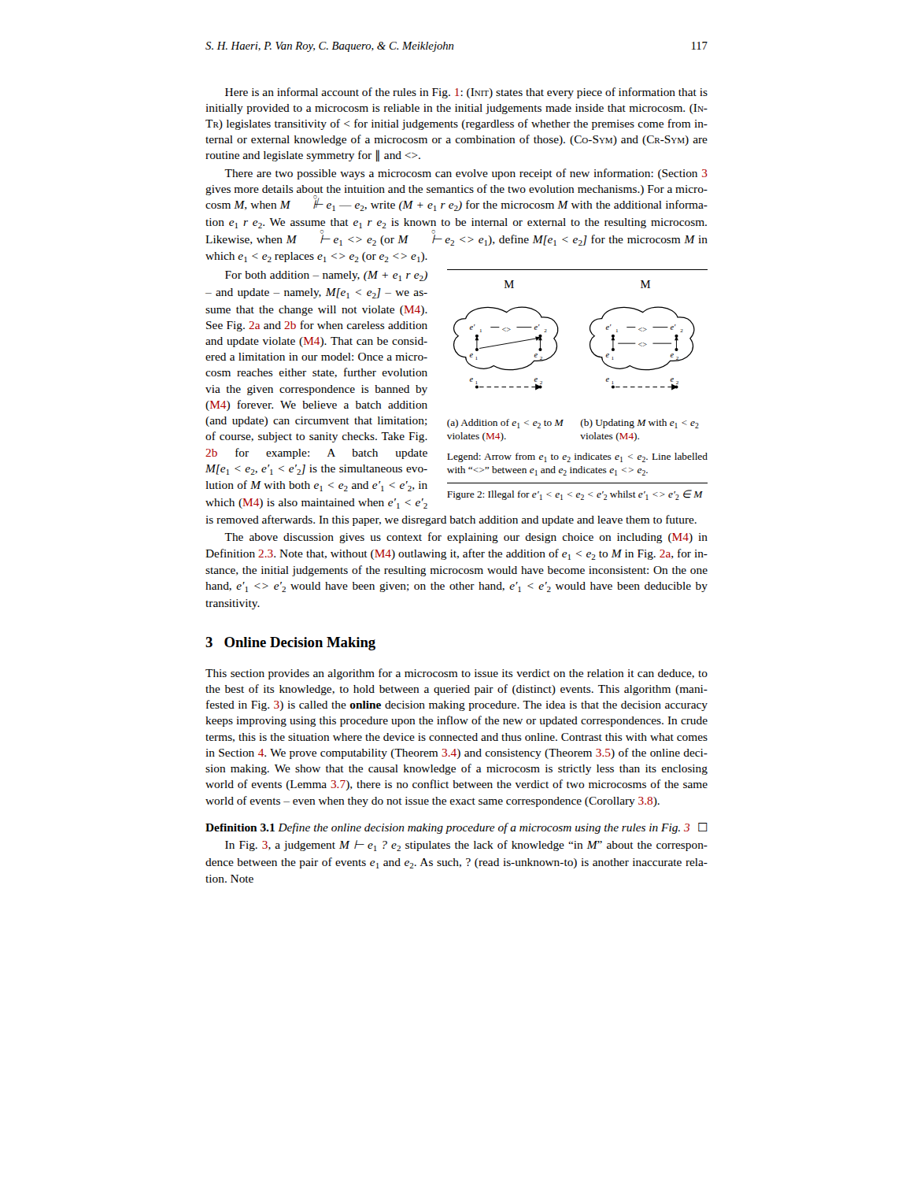S. H. Haeri, P. Van Roy, C. Baquero, & C. Meiklejohn 117
Here is an informal account of the rules in Fig. 1: (Init) states that every piece of information that is initially provided to a microcosm is reliable in the initial judgements made inside that microcosm. (In-Tr) legislates transitivity of < for initial judgements (regardless of whether the premises come from internal or external knowledge of a microcosm or a combination of those). (Co-Sym) and (Cr-Sym) are routine and legislate symmetry for ∥ and <>.
There are two possible ways a microcosm can evolve upon receipt of new information: (Section 3 gives more details about the intuition and the semantics of the two evolution mechanisms.) For a microcosm M, when M ⊢○∕ e1 — e2, write (M + e1 r e2) for the microcosm M with the additional information e1 r e2. We assume that e1 r e2 is known to be internal or external to the resulting microcosm. Likewise, when M ⊢○ e1 <> e2 (or M ⊢○ e2 <> e1), define M[e1 < e2] for the microcosm M in which e1 < e2 replaces e1 <> e2 (or e2 <> e1).
M
e′ 1 e′ 2 <> e 1 e 2 e 1 e 2
M
e′ 1 e′ 2 <> e 1 e 2 <> e 1 e 2
(a) Addition of e1 < e2 to M violates (M4).
(b) Updating M with e1 < e2 violates (M4).
Legend: Arrow from e1 to e2 indicates e1 < e2. Line labelled with “<>” between e1 and e2 indicates e1 <> e2.
Figure 2: Illegal for e′1 < e1 < e2 < e′2 whilst e′1 <> e′2 ∈ M
For both addition – namely, (M + e1 r e2) – and update – namely, M[e1 < e2] – we assume that the change will not violate (M4). See Fig. 2a and 2b for when careless addition and update violate (M4). That can be considered a limitation in our model: Once a microcosm reaches either state, further evolution via the given correspondence is banned by (M4) forever. We believe a batch addition (and update) can circumvent that limitation; of course, subject to sanity checks. Take Fig. 2b for example: A batch update M[e1 < e2, e′1 < e′2] is the simultaneous evolution of M with both e1 < e2 and e′1 < e′2, in which (M4) is also maintained when e′1 < e′2 is removed afterwards. In this paper, we disregard batch addition and update and leave them to future.
The above discussion gives us context for explaining our design choice on including (M4) in Definition 2.3. Note that, without (M4) outlawing it, after the addition of e1 < e2 to M in Fig. 2a, for instance, the initial judgements of the resulting microcosm would have become inconsistent: On the one hand, e′1 <> e′2 would have been given; on the other hand, e′1 < e′2 would have been deducible by transitivity.
3 Online Decision Making
This section provides an algorithm for a microcosm to issue its verdict on the relation it can deduce, to the best of its knowledge, to hold between a queried pair of (distinct) events. This algorithm (manifested in Fig. 3) is called the online decision making procedure. The idea is that the decision accuracy keeps improving using this procedure upon the inflow of the new or updated correspondences. In crude terms, this is the situation where the device is connected and thus online. Contrast this with what comes in Section 4. We prove computability (Theorem 3.4) and consistency (Theorem 3.5) of the online decision making. We show that the causal knowledge of a microcosm is strictly less than its enclosing world of events (Lemma 3.7), there is no conflict between the verdict of two microcosms of the same world of events – even when they do not issue the exact same correspondence (Corollary 3.8).
Definition 3.1 Define the online decision making procedure of a microcosm using the rules in Fig. 3 ☐
In Fig. 3, a judgement M ⊢ e1 ? e2 stipulates the lack of knowledge “in M” about the correspondence between the pair of events e1 and e2. As such, ? (read is-unknown-to) is another inaccurate relation. Note